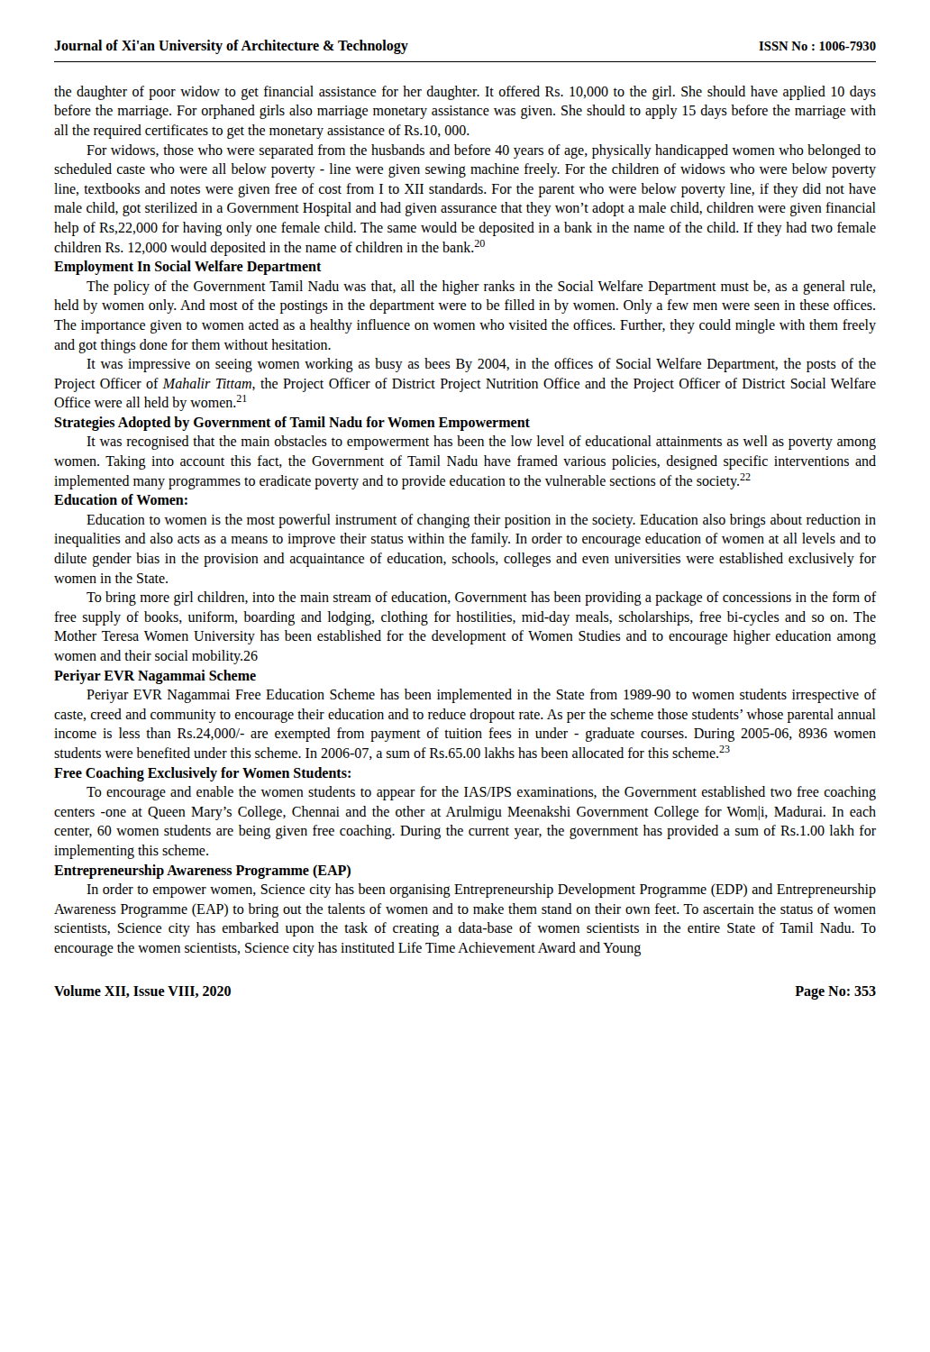Journal of Xi'an University of Architecture & Technology ISSN No : 1006-7930
the daughter of poor widow to get financial assistance for her daughter. It offered Rs. 10,000 to the girl. She should have applied 10 days before the marriage. For orphaned girls also marriage monetary assistance was given. She should to apply 15 days before the marriage with all the required certificates to get the monetary assistance of Rs.10, 000.
For widows, those who were separated from the husbands and before 40 years of age, physically handicapped women who belonged to scheduled caste who were all below poverty - line were given sewing machine freely. For the children of widows who were below poverty line, textbooks and notes were given free of cost from I to XII standards. For the parent who were below poverty line, if they did not have male child, got sterilized in a Government Hospital and had given assurance that they won’t adopt a male child, children were given financial help of Rs,22,000 for having only one female child. The same would be deposited in a bank in the name of the child. If they had two female children Rs. 12,000 would deposited in the name of children in the bank.20
Employment In Social Welfare Department
The policy of the Government Tamil Nadu was that, all the higher ranks in the Social Welfare Department must be, as a general rule, held by women only. And most of the postings in the department were to be filled in by women. Only a few men were seen in these offices. The importance given to women acted as a healthy influence on women who visited the offices. Further, they could mingle with them freely and got things done for them without hesitation.
It was impressive on seeing women working as busy as bees By 2004, in the offices of Social Welfare Department, the posts of the Project Officer of Mahalir Tittam, the Project Officer of District Project Nutrition Office and the Project Officer of District Social Welfare Office were all held by women.21
Strategies Adopted by Government of Tamil Nadu for Women Empowerment
It was recognised that the main obstacles to empowerment has been the low level of educational attainments as well as poverty among women. Taking into account this fact, the Government of Tamil Nadu have framed various policies, designed specific interventions and implemented many programmes to eradicate poverty and to provide education to the vulnerable sections of the society.22
Education of Women:
Education to women is the most powerful instrument of changing their position in the society. Education also brings about reduction in inequalities and also acts as a means to improve their status within the family. In order to encourage education of women at all levels and to dilute gender bias in the provision and acquaintance of education, schools, colleges and even universities were established exclusively for women in the State.
To bring more girl children, into the main stream of education, Government has been providing a package of concessions in the form of free supply of books, uniform, boarding and lodging, clothing for hostilities, mid-day meals, scholarships, free bi-cycles and so on. The Mother Teresa Women University has been established for the development of Women Studies and to encourage higher education among women and their social mobility.26
Periyar EVR Nagammai Scheme
Periyar EVR Nagammai Free Education Scheme has been implemented in the State from 1989-90 to women students irrespective of caste, creed and community to encourage their education and to reduce dropout rate. As per the scheme those students’ whose parental annual income is less than Rs.24,000/- are exempted from payment of tuition fees in under - graduate courses. During 2005-06, 8936 women students were benefited under this scheme. In 2006-07, a sum of Rs.65.00 lakhs has been allocated for this scheme.23
Free Coaching Exclusively for Women Students:
To encourage and enable the women students to appear for the IAS/IPS examinations, the Government established two free coaching centers -one at Queen Mary’s College, Chennai and the other at Arulmigu Meenakshi Government College for Wom|i, Madurai. In each center, 60 women students are being given free coaching. During the current year, the government has provided a sum of Rs.1.00 lakh for implementing this scheme.
Entrepreneurship Awareness Programme (EAP)
In order to empower women, Science city has been organising Entrepreneurship Development Programme (EDP) and Entrepreneurship Awareness Programme (EAP) to bring out the talents of women and to make them stand on their own feet. To ascertain the status of women scientists, Science city has embarked upon the task of creating a data-base of women scientists in the entire State of Tamil Nadu. To encourage the women scientists, Science city has instituted Life Time Achievement Award and Young
Volume XII, Issue VIII, 2020 Page No: 353